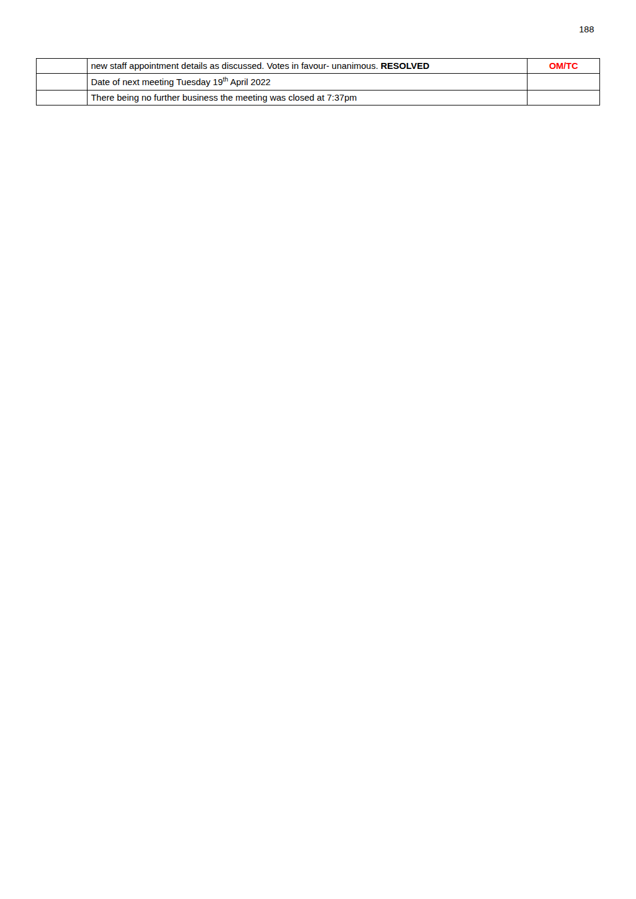188
| | new staff appointment details as discussed. Votes in favour- unanimous. RESOLVED | OM/TC |
| | Date of next meeting Tuesday 19 th April 2022 | |
| | There being no further business the meeting was closed at 7:37pm | |